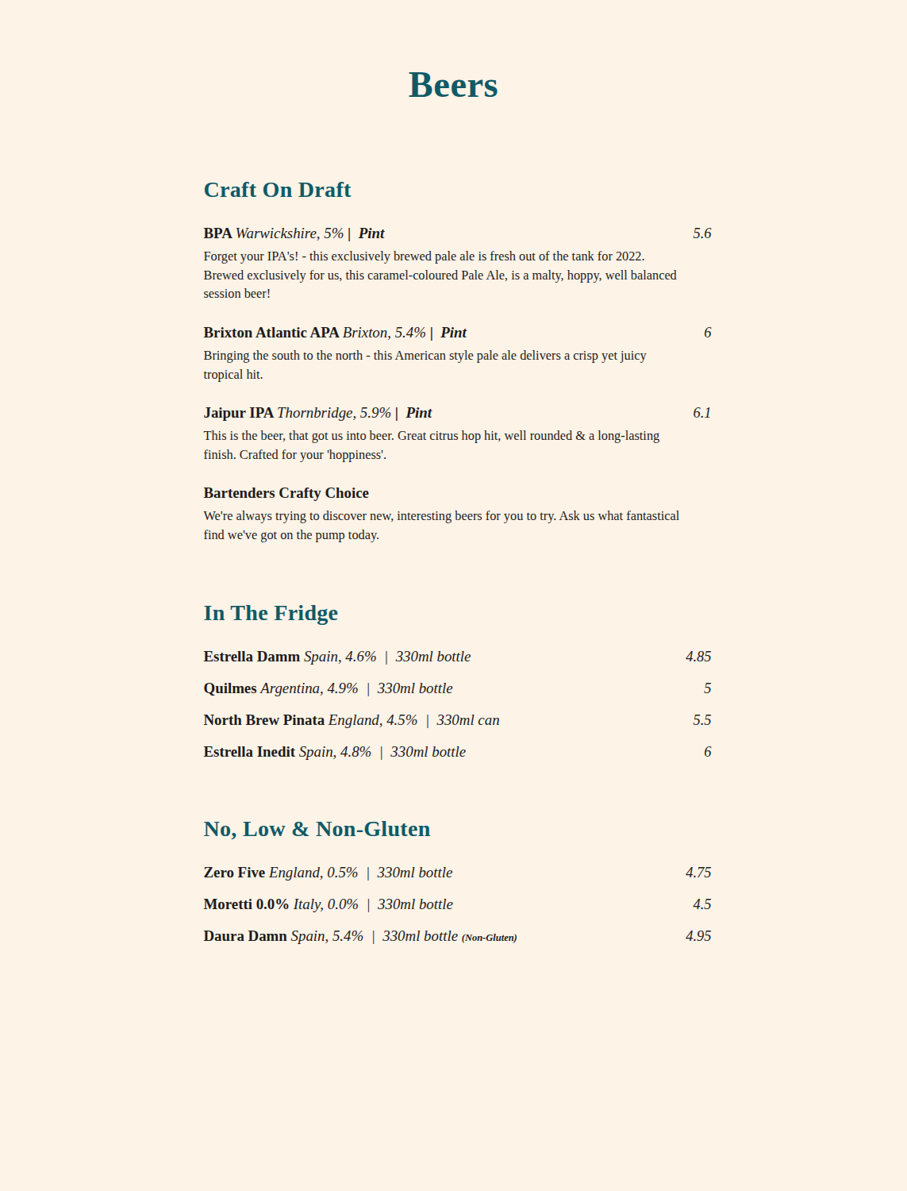Beers
Craft On Draft
BPA Warwickshire, 5% | Pint
5.6
Forget your IPA's! - this exclusively brewed pale ale is fresh out of the tank for 2022. Brewed exclusively for us, this caramel-coloured Pale Ale, is a malty, hoppy, well balanced session beer!
Brixton Atlantic APA Brixton, 5.4% | Pint
6
Bringing the south to the north - this American style pale ale delivers a crisp yet juicy tropical hit.
Jaipur IPA Thornbridge, 5.9% | Pint
6.1
This is the beer, that got us into beer. Great citrus hop hit, well rounded & a long-lasting finish. Crafted for your 'hoppiness'.
Bartenders Crafty Choice
We're always trying to discover new, interesting beers for you to try. Ask us what fantastical find we've got on the pump today.
In The Fridge
Estrella Damm Spain, 4.6% | 330ml bottle
4.85
Quilmes Argentina, 4.9% | 330ml bottle
5
North Brew Pinata England, 4.5% | 330ml can
5.5
Estrella Inedit Spain, 4.8% | 330ml bottle
6
No, Low & Non-Gluten
Zero Five England, 0.5% | 330ml bottle
4.75
Moretti 0.0% Italy, 0.0% | 330ml bottle
4.5
Daura Damn Spain, 5.4% | 330ml bottle (Non-Gluten)
4.95